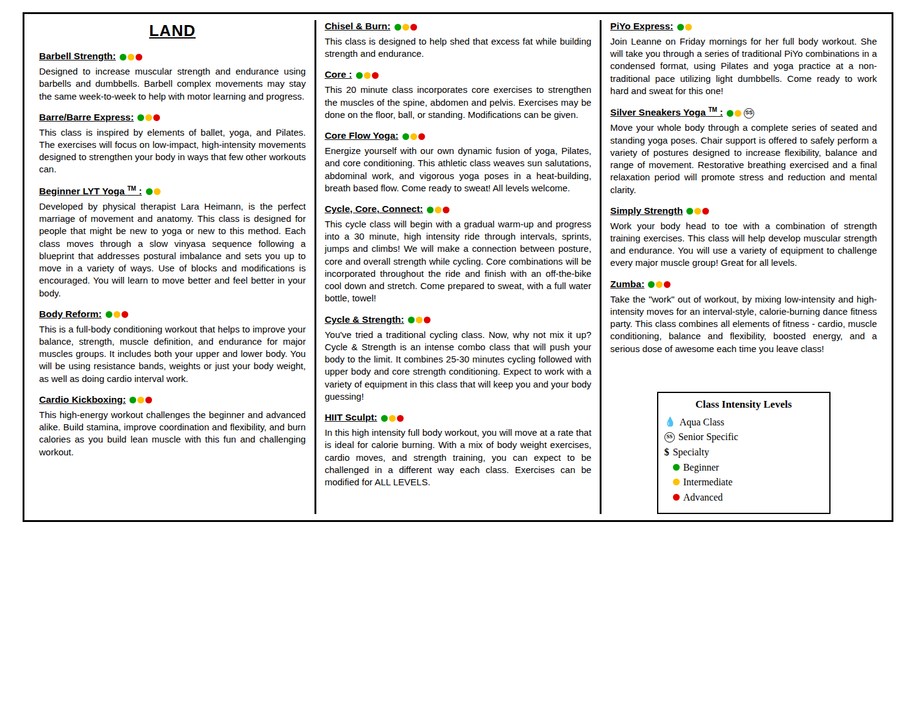LAND
Barbell Strength:
Designed to increase muscular strength and endurance using barbells and dumbbells. Barbell complex movements may stay the same week-to-week to help with motor learning and progress.
Barre/Barre Express:
This class is inspired by elements of ballet, yoga, and Pilates. The exercises will focus on low-impact, high-intensity movements designed to strengthen your body in ways that few other workouts can.
Beginner LYT Yoga TM :
Developed by physical therapist Lara Heimann, is the perfect marriage of movement and anatomy. This class is designed for people that might be new to yoga or new to this method. Each class moves through a slow vinyasa sequence following a blueprint that addresses postural imbalance and sets you up to move in a variety of ways. Use of blocks and modifications is encouraged. You will learn to move better and feel better in your body.
Body Reform:
This is a full-body conditioning workout that helps to improve your balance, strength, muscle definition, and endurance for major muscles groups. It includes both your upper and lower body. You will be using resistance bands, weights or just your body weight, as well as doing cardio interval work.
Cardio Kickboxing:
This high-energy workout challenges the beginner and advanced alike. Build stamina, improve coordination and flexibility, and burn calories as you build lean muscle with this fun and challenging workout.
Chisel & Burn:
This class is designed to help shed that excess fat while building strength and endurance.
Core :
This 20 minute class incorporates core exercises to strengthen the muscles of the spine, abdomen and pelvis. Exercises may be done on the floor, ball, or standing. Modifications can be given.
Core Flow Yoga:
Energize yourself with our own dynamic fusion of yoga, Pilates, and core conditioning. This athletic class weaves sun salutations, abdominal work, and vigorous yoga poses in a heat-building, breath based flow. Come ready to sweat! All levels welcome.
Cycle, Core, Connect:
This cycle class will begin with a gradual warm-up and progress into a 30 minute, high intensity ride through intervals, sprints, jumps and climbs! We will make a connection between posture, core and overall strength while cycling. Core combinations will be incorporated throughout the ride and finish with an off-the-bike cool down and stretch. Come prepared to sweat, with a full water bottle, towel!
Cycle & Strength:
You've tried a traditional cycling class. Now, why not mix it up? Cycle & Strength is an intense combo class that will push your body to the limit. It combines 25-30 minutes cycling followed with upper body and core strength conditioning. Expect to work with a variety of equipment in this class that will keep you and your body guessing!
HIIT Sculpt:
In this high intensity full body workout, you will move at a rate that is ideal for calorie burning. With a mix of body weight exercises, cardio moves, and strength training, you can expect to be challenged in a different way each class. Exercises can be modified for ALL LEVELS.
PiYo Express:
Join Leanne on Friday mornings for her full body workout. She will take you through a series of traditional PiYo combinations in a condensed format, using Pilates and yoga practice at a non-traditional pace utilizing light dumbbells. Come ready to work hard and sweat for this one!
Silver Sneakers Yoga TM : SS
Move your whole body through a complete series of seated and standing yoga poses. Chair support is offered to safely perform a variety of postures designed to increase flexibility, balance and range of movement. Restorative breathing exercised and a final relaxation period will promote stress and reduction and mental clarity.
Simply Strength
Work your body head to toe with a combination of strength training exercises. This class will help develop muscular strength and endurance. You will use a variety of equipment to challenge every major muscle group! Great for all levels.
Zumba:
Take the "work" out of workout, by mixing low-intensity and high-intensity moves for an interval-style, calorie-burning dance fitness party. This class combines all elements of fitness - cardio, muscle conditioning, balance and flexibility, boosted energy, and a serious dose of awesome each time you leave class!
Class Intensity Levels
💧 Aqua Class
SS Senior Specific
$ Specialty
Beginner
Intermediate
Advanced